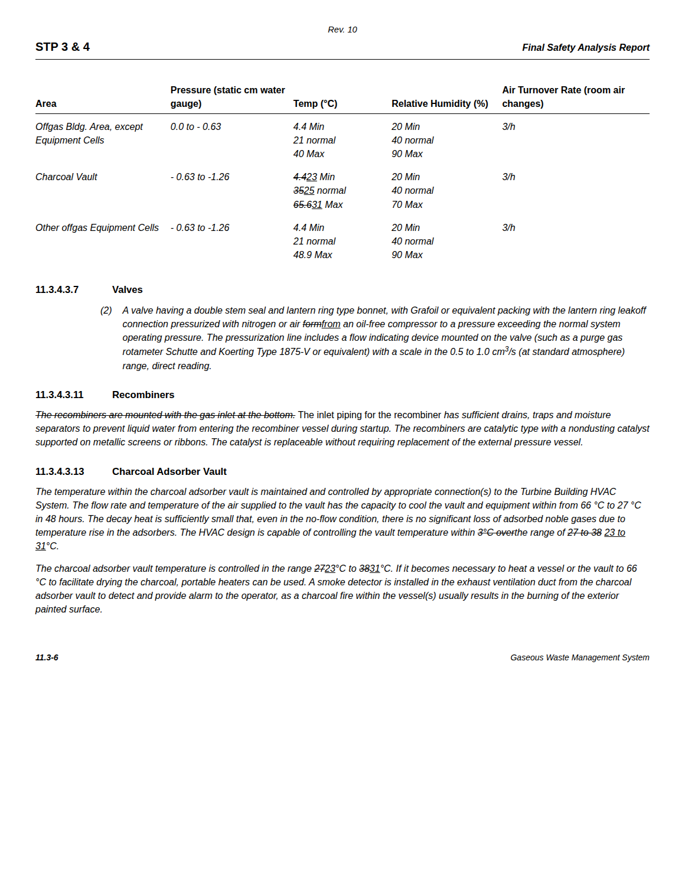Rev. 10
STP 3 & 4
Final Safety Analysis Report
| Area | Pressure (static cm water gauge) | Temp (°C) | Relative Humidity (%) | Air Turnover Rate (room air changes) |
| --- | --- | --- | --- | --- |
| Offgas Bldg. Area, except Equipment Cells | 0.0 to - 0.63 | 4.4 Min 21 normal 40 Max | 20 Min 40 normal 90 Max | 3/h |
| Charcoal Vault | - 0.63 to -1.26 | 4.4 23 Min 35 25 normal 65.6 31 Max | 20 Min 40 normal 70 Max | 3/h |
| Other offgas Equipment Cells | - 0.63 to -1.26 | 4.4 Min 21 normal 48.9 Max | 20 Min 40 normal 90 Max | 3/h |
11.3.4.3.7 Valves
(2)
A valve having a double stem seal and lantern ring type bonnet, with Grafoil or equivalent packing with the lantern ring leakoff connection pressurized with nitrogen or air formfrom an oil-free compressor to a pressure exceeding the normal system operating pressure. The pressurization line includes a flow indicating device mounted on the valve (such as a purge gas rotameter Schutte and Koerting Type 1875-V or equivalent) with a scale in the 0.5 to 1.0 cm3/s (at standard atmosphere) range, direct reading.
11.3.4.3.11 Recombiners
The recombiners are mounted with the gas inlet at the bottom. The inlet piping for the recombiner has sufficient drains, traps and moisture separators to prevent liquid water from entering the recombiner vessel during startup. The recombiners are catalytic type with a nondusting catalyst supported on metallic screens or ribbons. The catalyst is replaceable without requiring replacement of the external pressure vessel.
11.3.4.3.13 Charcoal Adsorber Vault
The temperature within the charcoal adsorber vault is maintained and controlled by appropriate connection(s) to the Turbine Building HVAC System. The flow rate and temperature of the air supplied to the vault has the capacity to cool the vault and equipment within from 66 °C to 27 °C in 48 hours. The decay heat is sufficiently small that, even in the no-flow condition, there is no significant loss of adsorbed noble gases due to temperature rise in the adsorbers. The HVAC design is capable of controlling the vault temperature within 3°C overthe range of 27 to 38 23 to 31°C.
The charcoal adsorber vault temperature is controlled in the range 2723°C to 3831°C. If it becomes necessary to heat a vessel or the vault to 66 °C to facilitate drying the charcoal, portable heaters can be used. A smoke detector is installed in the exhaust ventilation duct from the charcoal adsorber vault to detect and provide alarm to the operator, as a charcoal fire within the vessel(s) usually results in the burning of the exterior painted surface.
11.3-6
Gaseous Waste Management System